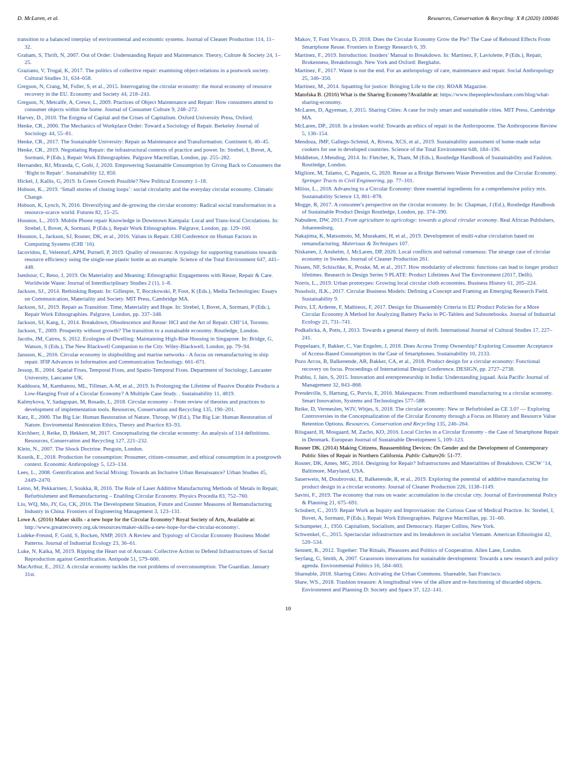D. McLaren, et al.
Resources, Conservation & Recycling: X 8 (2020) 100046
transition to a balanced interplay of environmental and economic systems. Journal of Cleaner Production 114, 11–32.
Graham, S, Thrift, N, 2007. Out of Order: Understanding Repair and Maintenance. Theory, Culture & Society 24, 1–25.
Graziano, V, Trogal, K, 2017. The politics of collective repair: examining object-relations in a postwork society. Cultural Studies 31, 634–658.
Gregson, N, Crang, M, Fuller, S, et al., 2015. Interrogating the circular economy: the moral economy of resource recovery in the EU. Economy and Society 44, 218–243.
Gregson, N, Metcalfe, A, Crewe, L, 2009. Practices of Object Maintenance and Repair: How consumers attend to consumer objects within the home. Journal of Consumer Culture 9, 248–272.
Harvey, D., 2010. The Enigma of Capital and the Crises of Capitalism. Oxford University Press, Oxford.
Henke, CR., 2000. The Mechanics of Workplace Order: Toward a Sociology of Repair. Berkeley Journal of Sociology 44, 55–81.
Henke, CR., 2017. The Sustainable University: Repair as Maintenance and Transformation. Continent 6, 40–45.
Henke, CR., 2019. Negotiating Repair: the infrastructural contexts of practice and power. In: Strebel, I, Bovet, A, Sormani, P (Eds.), Repair Work Ethnographies. Palgrave Macmillan, London, pp. 255–282.
Hernandez, RJ, Miranda, C, Goñi, J, 2020. Empowering Sustainable Consumption by Giving Back to Consumers the ‘Right to Repair’. Sustainability 12, 850.
Hickel, J, Kallis, G, 2019. Is Green Growth Possible? New Political Economy 1–18.
Hobson, K., 2019. ‘Small stories of closing loops’: social circularity and the everyday circular economy. Climatic Change.
Hobson, K, Lynch, N, 2016. Diversifying and de-growing the circular economy: Radical social transformation in a resource-scarce world. Futures 82, 15–25.
Houston, L., 2019. Mobile Phone repair Knowledge in Downtown Kampala: Local and Trans-local Circulations. In: Strebel, I, Bovet, A, Sormani, P (Eds.), Repair Work Ethnographies. Palgrave, London, pp. 129–160.
Houston, L, Jackson, SJ, Rosner, DK, et al., 2016. Values in Repair. CHI Conference on Human Factors in Computing Systems (CHI ’16).
Iacovidou, E, Velenturf, APM, Purnell, P, 2019. Quality of resources: A typology for supporting transitions towards resource efficiency using the single-use plastic bottle as an example. Science of the Total Environment 647, 441–448.
Isenhour, C, Reno, J, 2019. On Materiality and Meaning: Ethnographic Engagements with Reuse, Repair & Care. Worldwide Waste: Journal of Interdisciplinary Studies 2 (1), 1–8.
Jackson, SJ., 2014. Rethinking Repair. In: Gillespie, T, Boczkowski, P, Foot, K (Eds.), Media Technologies: Essays on Communication, Materiality and Society. MIT Press, Cambridge MA.
Jackson, SJ., 2019. Repair as Transition: Time, Materiality and Hope. In: Strebel, I, Bovet, A, Sormani, P (Eds.), Repair Work Ethnographies. Palgrave, London, pp. 337–348.
Jackson, SJ, Kang, L, 2014. Breakdown, Obsolescence and Reuse: HCI and the Art of Repair. CHI’14, Toronto.
Jackson, T., 2009. Prosperity without growth? The transition to a sustainable economy. Routledge, London.
Jacobs, JM, Cairns, S, 2012. Ecologies of Dwelling: Maintaining High-Rise Housing in Singapore. In: Bridge, G, Watson, S (Eds.), The New Blackwell Companion to the City. Wiley-Blackwell, London, pp. 79–94.
Jansson, K., 2016. Circular economy in shipbuilding and marine networks - A focus on remanufacturing in ship repair. IFIP Advances in Information and Communication Technology. 661–671.
Jessop, B., 2004. Spatial Fixes, Temporal Fixes, and Spatio-Temporal Fixes. Department of Sociology, Lancaster University, Lancaster UK.
Kaddoura, M, Kambanou, ML, Tillman, A-M, et al., 2019. Is Prolonging the Lifetime of Passive Durable Products a Low-Hanging Fruit of a Circular Economy? A Multiple Case Study. . Sustainability 11, 4819.
Kalmykova, Y, Sadagopan, M, Rosado, L, 2018. Circular economy – From review of theories and practices to development of implementation tools. Resources, Conservation and Recycling 135, 190–201.
Katz, E., 2000. The Big Lie: Human Restoration of Nature. Throop, W (Ed.), The Big Lie: Human Restoration of Nature. Enviromental Restoration Ethics, Theory and Practice 83–93.
Kirchherr, J, Reike, D, Hekkert, M, 2017. Conceptualizing the circular economy: An analysis of 114 definitions. Resources, Conservation and Recycling 127, 221–232.
Klein, N., 2007. The Shock Doctrine. Penguin, London.
Kosnik, E., 2018. Production for consumption: Prosumer, citizen-consumer, and ethical consumption in a postgrowth context. Economic Anthropology 5, 123–134.
Lees, L., 2008. Gentrification and Social Mixing: Towards an Inclusive Urban Renaissance? Urban Studies 45, 2449–2470.
Leino, M, Pekkarinen, J, Soukka, R, 2016. The Role of Laser Additive Manufacturing Methods of Metals in Repair, Refurbishment and Remanufacturing – Enabling Circular Economy. Physics Procedia 83, 752–760.
Liu, WQ, Mo, JY, Gu, CK, 2016. The Development Situation, Future and Counter Measures of Remanufacturing Industry in China. Frontiers of Engineering Management 3, 123–131.
Lowe A. (2016) Maker skills - a new hope for the Circular Economy? Royal Society of Arts, Available at: http://www.greatrecovery.org.uk/resources/maker-skills-a-new-hope-for-the-circular-economy/.
Ludeke-Freund, F, Gold, S, Bocken, NMP, 2019. A Review and Typology of Circular Economy Business Model Patterns. Journal of Industrial Ecology 23, 36–61.
Luke, N, Kaika, M, 2019. Ripping the Heart out of Ancoats: Collective Action to Defend Infrastructures of Social Reproduction against Gentrification. Antipode 51, 579–600.
MacArthur, E., 2012. A circular economy tackles the root problems of overconsumption. The Guardian. January 31st.
Makov, T, Font Vivanco, D, 2018. Does the Circular Economy Grow the Pie? The Case of Rebound Effects From Smartphone Reuse. Frontiers in Energy Research 6, 39.
Martinez, F., 2019. Introduction: Insiders’ Manual to Breakdown. In: Martinez, F, Laviolette, P (Eds.), Repair, Brokenness, Breakthrough. New York and Oxford: Berghahn.
Martínez, F., 2017. Waste is not the end. For an anthropology of care, maintenance and repair. Social Anthropology 25, 346–350.
Martinez, M., 2014. Squatting for justice: Bringing Life to the city. ROAR Magazine.
Matofska B. (2016) What is the Sharing Economy?Available at: https://www.thepeoplewhoshare.com/blog/what-sharing-economy.
McLaren, D, Agyeman, J, 2015. Sharing Cities: A case for truly smart and sustainable cities. MIT Press, Cambridge MA.
McLaren, DP., 2018. In a broken world: Towards an ethics of repair in the Anthropocene. The Anthropocene Review 5, 136–154.
Mendoza, JMF, Gallego-Schmid, A, Rivera, XCS, et al., 2019. Sustainability assessment of home-made solar cookers for use in developed countries. Science of the Total Environment 648, 184–196.
Middleton, J.Mending, 2014. In: Fletcher, K, Tham, M (Eds.), Routledge Handbook of Sustainability and Fashion. Routledge, London.
Migliore, M, Talamo, C, Paganin, G, 2020. Reuse as a Bridge Between Waste Prevention and the Circular Economy. Springer Tracts in Civil Engineering, pp. 77–101.
Milios, L., 2018. Advancing to a Circular Economy: three essential ingredients for a comprehensive policy mix. Sustainability Science 13, 861–878.
Mugge, R, 2017. A consumer's perspective on the circular economy. In: In: Chapman, J (Ed.), Routledge Handbook of Sustainable Product Design Routledge, London, pp. 374–390.
Nabudere, DW, 2013. From agriculture to agricology: towards a glocal circular economy. Real African Publishers, Johannesburg.
Nakajima, K, Matsumoto, M, Murakami, H, et al., 2019. Development of multi-value circulation based on remanufacturing. Materiaux & Techniques 107.
Niskanen, J, Anshelm, J, McLaren, DP, 2020. Local conflicts and national consensus: The strange case of circular economy in Sweden. Journal of Cleaner Production 261.
Nissen, NF, Schischke, K, Proske, M, et al., 2017. How modularity of electronic functions can lead to longer product lifetimes. Research in Design Series 9 PLATE: Product Lifetimes And The Environment (2017, Delft).
Norris, L., 2019. Urban prototypes: Growing local circular cloth economies. Business History 61, 205–224.
Nussholz, JLK., 2017. Circular Business Models: Defining a Concept and Framing an Emerging Research Field. Sustainability 9.
Peiro, LT, Ardente, F, Mathieux, F, 2017. Design for Disassembly Criteria in EU Product Policies for a More Circular Economy A Method for Analyzing Battery Packs in PC-Tablets and Subnotebooks. Journal of Industrial Ecology 21, 731–741.
Podkalicka, A, Potts, J, 2013. Towards a general theory of thrift. International Journal of Cultural Studies 17, 227–241.
Poppelaars, F, Bakker, C, Van Engelen, J, 2018. Does Access Trump Ownership? Exploring Consumer Acceptance of Access-Based Consumption in the Case of Smartphones. Sustainability 10, 2133.
Pozo Arcos, B, Balkenende, AR, Bakker, CA, et al., 2018. Product design for a circular economy: Functional recovery on focus. Proceedings of International Design Conference. DESIGN, pp. 2727–2738.
Prabhu, J, Jain, S, 2015. Innovation and entrepreneurship in India: Understanding jugaad. Asia Pacific Journal of Management 32, 843–868.
Prendeville, S, Hartung, G, Purvis, E, 2016. Makespaces: From redistributed manufacturing to a circular economy. Smart Innovation, Systems and Technologies 577–588.
Reike, D, Vermeulen, WJV, Witjes, S, 2018. The circular economy: New or Refurbished as CE 3.0? — Exploring Controversies in the Conceptualization of the Circular Economy through a Focus on History and Resource Value Retention Options. Resources. Conservation and Recycling 135, 246–264.
Riisgaard, H, Mosgaard, M, Zacho, KO, 2016. Local Circles in a Circular Economy - the Case of Smartphone Repair in Denmark. European Journal of Sustainable Development 5, 109–123.
Rosner DK. (2014) Making Citizens, Reassembling Devices: On Gender and the Development of Contemporary Public Sites of Repair in Northern California. Public Culture26: 51-77.
Rosner, DK, Ames, MG, 2014. Designing for Repair? Infrastructures and Materialities of Breakdown. CSCW ’14, Baltimore, Maryland, USA.
Sauerwein, M, Doubrovski, E, Balkenende, R, et al., 2019. Exploring the potential of additive manufacturing for product design in a circular economy. Journal of Cleaner Production 226, 1138–1149.
Savini, F., 2019. The economy that runs on waste: accumulation in the circular city. Journal of Environmental Policy & Planning 21, 675–691.
Schubert, C., 2019. Repair Work as Inquiry and Improvisation: the Curious Case of Medical Practice. In: Strebel, I, Bovet, A, Sormani, P (Eds.), Repair Work Ethnographies. Palgrave Macmillan, pp. 31–60.
Schumpeter, J., 1950. Capitalism, Socialism, and Democracy. Harper Collins, New York.
Schwenkel, C., 2015. Spectacular infrastructure and its breakdown in socialist Vietnam. American Ethnologist 42, 520–534.
Sennett, R., 2012. Together: The Rituals, Pleasures and Politics of Cooperation. Allen Lane, London.
Seyfang, G, Smith, A, 2007. Grassroots innovations for sustainable development: Towards a new research and policy agenda. Environmental Politics 16, 584–603.
Shareable, 2018. Sharing Cities: Activating the Urban Commons. Shareable, San Francisco.
Shaw, WS., 2018. Trashion treasure: A longitudinal view of the allure and re-functioning of discarded objects. Environment and Planning D: Society and Space 37, 122–141.
10